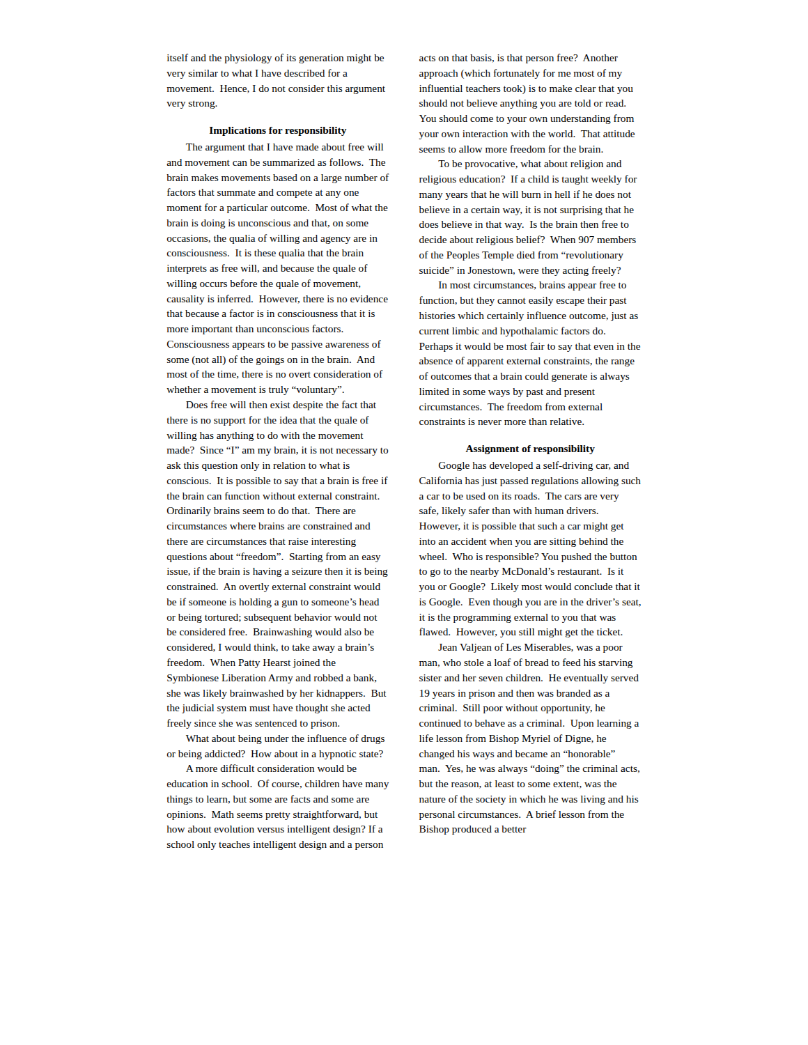itself and the physiology of its generation might be very similar to what I have described for a movement. Hence, I do not consider this argument very strong.
Implications for responsibility
The argument that I have made about free will and movement can be summarized as follows. The brain makes movements based on a large number of factors that summate and compete at any one moment for a particular outcome. Most of what the brain is doing is unconscious and that, on some occasions, the qualia of willing and agency are in consciousness. It is these qualia that the brain interprets as free will, and because the quale of willing occurs before the quale of movement, causality is inferred. However, there is no evidence that because a factor is in consciousness that it is more important than unconscious factors. Consciousness appears to be passive awareness of some (not all) of the goings on in the brain. And most of the time, there is no overt consideration of whether a movement is truly “voluntary”.
Does free will then exist despite the fact that there is no support for the idea that the quale of willing has anything to do with the movement made? Since “I” am my brain, it is not necessary to ask this question only in relation to what is conscious. It is possible to say that a brain is free if the brain can function without external constraint. Ordinarily brains seem to do that. There are circumstances where brains are constrained and there are circumstances that raise interesting questions about “freedom”. Starting from an easy issue, if the brain is having a seizure then it is being constrained. An overtly external constraint would be if someone is holding a gun to someone’s head or being tortured; subsequent behavior would not be considered free. Brainwashing would also be considered, I would think, to take away a brain’s freedom. When Patty Hearst joined the Symbionese Liberation Army and robbed a bank, she was likely brainwashed by her kidnappers. But the judicial system must have thought she acted freely since she was sentenced to prison.
What about being under the influence of drugs or being addicted? How about in a hypnotic state?
A more difficult consideration would be education in school. Of course, children have many things to learn, but some are facts and some are opinions. Math seems pretty straightforward, but how about evolution versus intelligent design? If a school only teaches intelligent design and a person acts on that basis, is that person free? Another approach (which fortunately for me most of my influential teachers took) is to make clear that you should not believe anything you are told or read. You should come to your own understanding from your own interaction with the world. That attitude seems to allow more freedom for the brain.
To be provocative, what about religion and religious education? If a child is taught weekly for many years that he will burn in hell if he does not believe in a certain way, it is not surprising that he does believe in that way. Is the brain then free to decide about religious belief? When 907 members of the Peoples Temple died from “revolutionary suicide” in Jonestown, were they acting freely?
In most circumstances, brains appear free to function, but they cannot easily escape their past histories which certainly influence outcome, just as current limbic and hypothalamic factors do. Perhaps it would be most fair to say that even in the absence of apparent external constraints, the range of outcomes that a brain could generate is always limited in some ways by past and present circumstances. The freedom from external constraints is never more than relative.
Assignment of responsibility
Google has developed a self-driving car, and California has just passed regulations allowing such a car to be used on its roads. The cars are very safe, likely safer than with human drivers. However, it is possible that such a car might get into an accident when you are sitting behind the wheel. Who is responsible? You pushed the button to go to the nearby McDonald’s restaurant. Is it you or Google? Likely most would conclude that it is Google. Even though you are in the driver’s seat, it is the programming external to you that was flawed. However, you still might get the ticket.
Jean Valjean of Les Miserables, was a poor man, who stole a loaf of bread to feed his starving sister and her seven children. He eventually served 19 years in prison and then was branded as a criminal. Still poor without opportunity, he continued to behave as a criminal. Upon learning a life lesson from Bishop Myriel of Digne, he changed his ways and became an “honorable” man. Yes, he was always “doing” the criminal acts, but the reason, at least to some extent, was the nature of the society in which he was living and his personal circumstances. A brief lesson from the Bishop produced a better